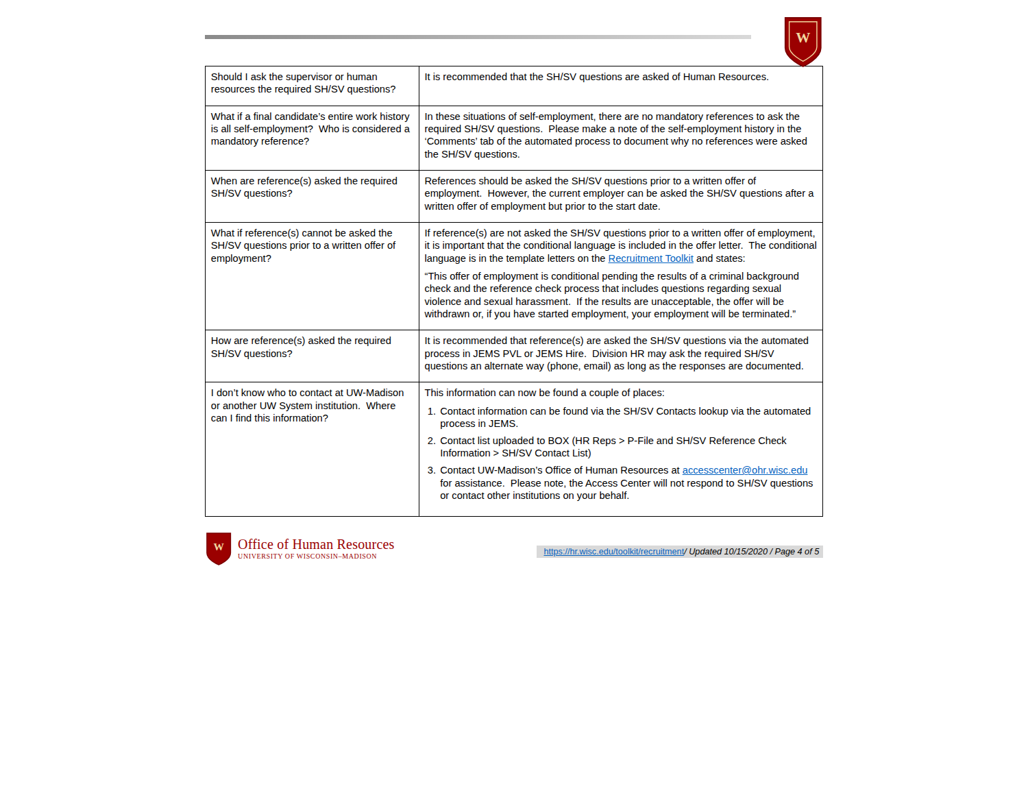W
| Should I ask the supervisor or human resources the required SH/SV questions? | It is recommended that the SH/SV questions are asked of Human Resources. |
| What if a final candidate’s entire work history is all self-employment? Who is considered a mandatory reference? | In these situations of self-employment, there are no mandatory references to ask the required SH/SV questions. Please make a note of the self-employment history in the ‘Comments’ tab of the automated process to document why no references were asked the SH/SV questions. |
| When are reference(s) asked the required SH/SV questions? | References should be asked the SH/SV questions prior to a written offer of employment. However, the current employer can be asked the SH/SV questions after a written offer of employment but prior to the start date. |
| What if reference(s) cannot be asked the SH/SV questions prior to a written offer of employment? | If reference(s) are not asked the SH/SV questions prior to a written offer of employment, it is important that the conditional language is included in the offer letter. The conditional language is in the template letters on the Recruitment Toolkit and states: “This offer of employment is conditional pending the results of a criminal background check and the reference check process that includes questions regarding sexual violence and sexual harassment. If the results are unacceptable, the offer will be withdrawn or, if you have started employment, your employment will be terminated.” |
| How are reference(s) asked the required SH/SV questions? | It is recommended that reference(s) are asked the SH/SV questions via the automated process in JEMS PVL or JEMS Hire. Division HR may ask the required SH/SV questions an alternate way (phone, email) as long as the responses are documented. |
| I don’t know who to contact at UW-Madison or another UW System institution. Where can I find this information? | This information can now be found a couple of places: Contact information can be found via the SH/SV Contacts lookup via the automated process in JEMS. Contact list uploaded to BOX (HR Reps > P-File and SH/SV Reference Check Information > SH/SV Contact List) Contact UW-Madison’s Office of Human Resources at accesscenter@ohr.wisc.edu for assistance. Please note, the Access Center will not respond to SH/SV questions or contact other institutions on your behalf. |
W
Office of Human Resources
UNIVERSITY OF WISCONSIN–MADISON
https://hr.wisc.edu/toolkit/recruitment/ Updated 10/15/2020 / Page 4 of 5